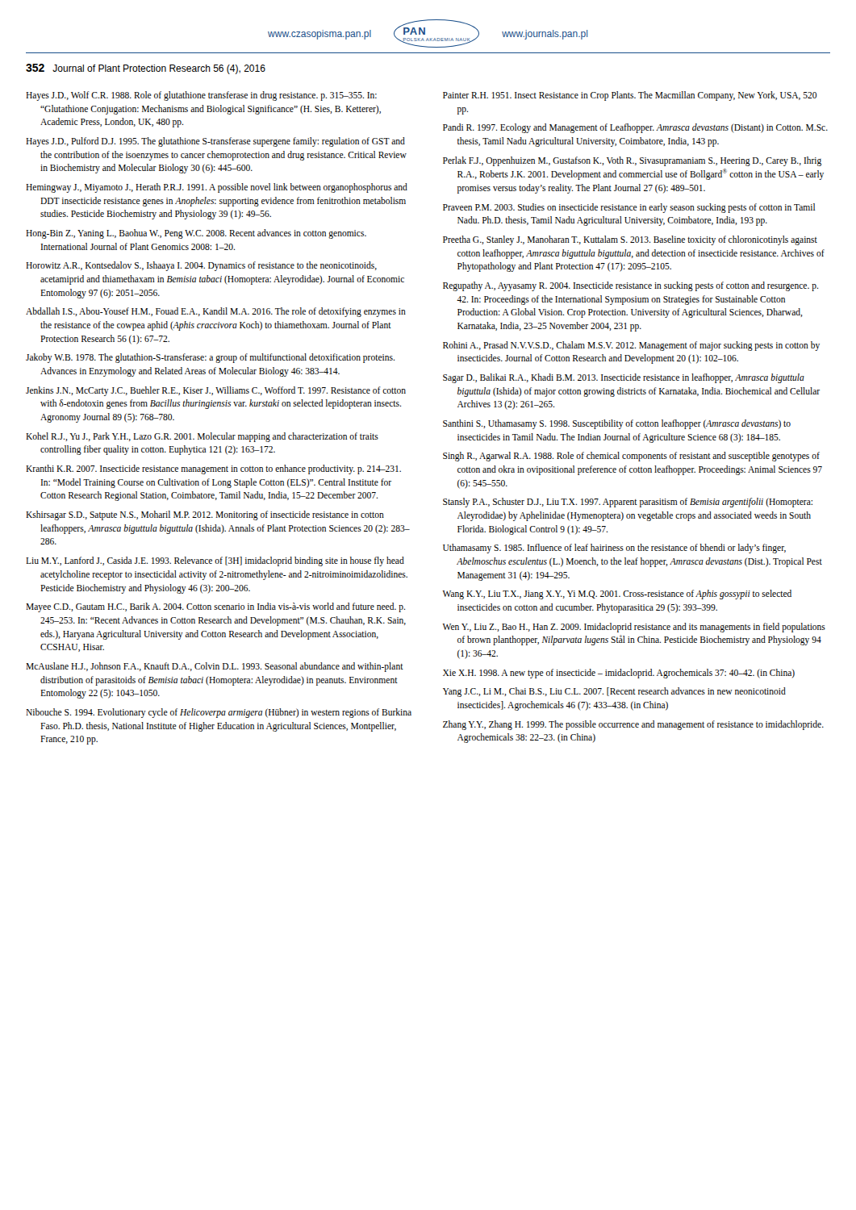www.czasopisma.pan.pl PANPOLSKA AKADEMIA NAUK www.journals.pan.pl
352 Journal of Plant Protection Research 56 (4), 2016
Hayes J.D., Wolf C.R. 1988. Role of glutathione transferase in drug resistance. p. 315–355. In: “Glutathione Conjugation: Mechanisms and Biological Significance” (H. Sies, B. Ketterer), Academic Press, London, UK, 480 pp.
Hayes J.D., Pulford D.J. 1995. The glutathione S-transferase supergene family: regulation of GST and the contribution of the isoenzymes to cancer chemoprotection and drug resistance. Critical Review in Biochemistry and Molecular Biology 30 (6): 445–600.
Hemingway J., Miyamoto J., Herath P.R.J. 1991. A possible novel link between organophosphorus and DDT insecticide resistance genes in Anopheles: supporting evidence from fenitrothion metabolism studies. Pesticide Biochemistry and Physiology 39 (1): 49–56.
Hong-Bin Z., Yaning L., Baohua W., Peng W.C. 2008. Recent advances in cotton genomics. International Journal of Plant Genomics 2008: 1–20.
Horowitz A.R., Kontsedalov S., Ishaaya I. 2004. Dynamics of resistance to the neonicotinoids, acetamiprid and thiamethaxam in Bemisia tabaci (Homoptera: Aleyrodidae). Journal of Economic Entomology 97 (6): 2051–2056.
Abdallah I.S., Abou-Yousef H.M., Fouad E.A., Kandil M.A. 2016. The role of detoxifying enzymes in the resistance of the cowpea aphid (Aphis craccivora Koch) to thiamethoxam. Journal of Plant Protection Research 56 (1): 67–72.
Jakoby W.B. 1978. The glutathion-S-transferase: a group of multifunctional detoxification proteins. Advances in Enzymology and Related Areas of Molecular Biology 46: 383–414.
Jenkins J.N., McCarty J.C., Buehler R.E., Kiser J., Williams C., Wofford T. 1997. Resistance of cotton with δ-endotoxin genes from Bacillus thuringiensis var. kurstaki on selected lepidopteran insects. Agronomy Journal 89 (5): 768–780.
Kohel R.J., Yu J., Park Y.H., Lazo G.R. 2001. Molecular mapping and characterization of traits controlling fiber quality in cotton. Euphytica 121 (2): 163–172.
Kranthi K.R. 2007. Insecticide resistance management in cotton to enhance productivity. p. 214–231. In: “Model Training Course on Cultivation of Long Staple Cotton (ELS)”. Central Institute for Cotton Research Regional Station, Coimbatore, Tamil Nadu, India, 15–22 December 2007.
Kshirsagar S.D., Satpute N.S., Moharil M.P. 2012. Monitoring of insecticide resistance in cotton leafhoppers, Amrasca biguttula biguttula (Ishida). Annals of Plant Protection Sciences 20 (2): 283–286.
Liu M.Y., Lanford J., Casida J.E. 1993. Relevance of [3H] imidacloprid binding site in house fly head acetylcholine receptor to insecticidal activity of 2-nitromethylene- and 2-nitroiminoimidazolidines. Pesticide Biochemistry and Physiology 46 (3): 200–206.
Mayee C.D., Gautam H.C., Barik A. 2004. Cotton scenario in India vis-à-vis world and future need. p. 245–253. In: “Recent Advances in Cotton Research and Development” (M.S. Chauhan, R.K. Sain, eds.), Haryana Agricultural University and Cotton Research and Development Association, CCSHAU, Hisar.
McAuslane H.J., Johnson F.A., Knauft D.A., Colvin D.L. 1993. Seasonal abundance and within-plant distribution of parasitoids of Bemisia tabaci (Homoptera: Aleyrodidae) in peanuts. Environment Entomology 22 (5): 1043–1050.
Nibouche S. 1994. Evolutionary cycle of Helicoverpa armigera (Hübner) in western regions of Burkina Faso. Ph.D. thesis, National Institute of Higher Education in Agricultural Sciences, Montpellier, France, 210 pp.
Painter R.H. 1951. Insect Resistance in Crop Plants. The Macmillan Company, New York, USA, 520 pp.
Pandi R. 1997. Ecology and Management of Leafhopper. Amrasca devastans (Distant) in Cotton. M.Sc. thesis, Tamil Nadu Agricultural University, Coimbatore, India, 143 pp.
Perlak F.J., Oppenhuizen M., Gustafson K., Voth R., Sivasupramaniam S., Heering D., Carey B., Ihrig R.A., Roberts J.K. 2001. Development and commercial use of Bollgard® cotton in the USA – early promises versus today’s reality. The Plant Journal 27 (6): 489–501.
Praveen P.M. 2003. Studies on insecticide resistance in early season sucking pests of cotton in Tamil Nadu. Ph.D. thesis, Tamil Nadu Agricultural University, Coimbatore, India, 193 pp.
Preetha G., Stanley J., Manoharan T., Kuttalam S. 2013. Baseline toxicity of chloronicotinyls against cotton leafhopper, Amrasca biguttula biguttula, and detection of insecticide resistance. Archives of Phytopathology and Plant Protection 47 (17): 2095–2105.
Regupathy A., Ayyasamy R. 2004. Insecticide resistance in sucking pests of cotton and resurgence. p. 42. In: Proceedings of the International Symposium on Strategies for Sustainable Cotton Production: A Global Vision. Crop Protection. University of Agricultural Sciences, Dharwad, Karnataka, India, 23–25 November 2004, 231 pp.
Rohini A., Prasad N.V.V.S.D., Chalam M.S.V. 2012. Management of major sucking pests in cotton by insecticides. Journal of Cotton Research and Development 20 (1): 102–106.
Sagar D., Balikai R.A., Khadi B.M. 2013. Insecticide resistance in leafhopper, Amrasca biguttula biguttula (Ishida) of major cotton growing districts of Karnataka, India. Biochemical and Cellular Archives 13 (2): 261–265.
Santhini S., Uthamasamy S. 1998. Susceptibility of cotton leafhopper (Amrasca devastans) to insecticides in Tamil Nadu. The Indian Journal of Agriculture Science 68 (3): 184–185.
Singh R., Agarwal R.A. 1988. Role of chemical components of resistant and susceptible genotypes of cotton and okra in ovipositional preference of cotton leafhopper. Proceedings: Animal Sciences 97 (6): 545–550.
Stansly P.A., Schuster D.J., Liu T.X. 1997. Apparent parasitism of Bemisia argentifolii (Homoptera: Aleyrodidae) by Aphelinidae (Hymenoptera) on vegetable crops and associated weeds in South Florida. Biological Control 9 (1): 49–57.
Uthamasamy S. 1985. Influence of leaf hairiness on the resistance of bhendi or lady’s finger, Abelmoschus esculentus (L.) Moench, to the leaf hopper, Amrasca devastans (Dist.). Tropical Pest Management 31 (4): 194–295.
Wang K.Y., Liu T.X., Jiang X.Y., Yi M.Q. 2001. Cross-resistance of Aphis gossypii to selected insecticides on cotton and cucumber. Phytoparasitica 29 (5): 393–399.
Wen Y., Liu Z., Bao H., Han Z. 2009. Imidacloprid resistance and its managements in field populations of brown planthopper, Nilparvata lugens Stål in China. Pesticide Biochemistry and Physiology 94 (1): 36–42.
Xie X.H. 1998. A new type of insecticide – imidacloprid. Agrochemicals 37: 40–42. (in China)
Yang J.C., Li M., Chai B.S., Liu C.L. 2007. [Recent research advances in new neonicotinoid insecticides]. Agrochemicals 46 (7): 433–438. (in China)
Zhang Y.Y., Zhang H. 1999. The possible occurrence and management of resistance to imidachlopride. Agrochemicals 38: 22–23. (in China)